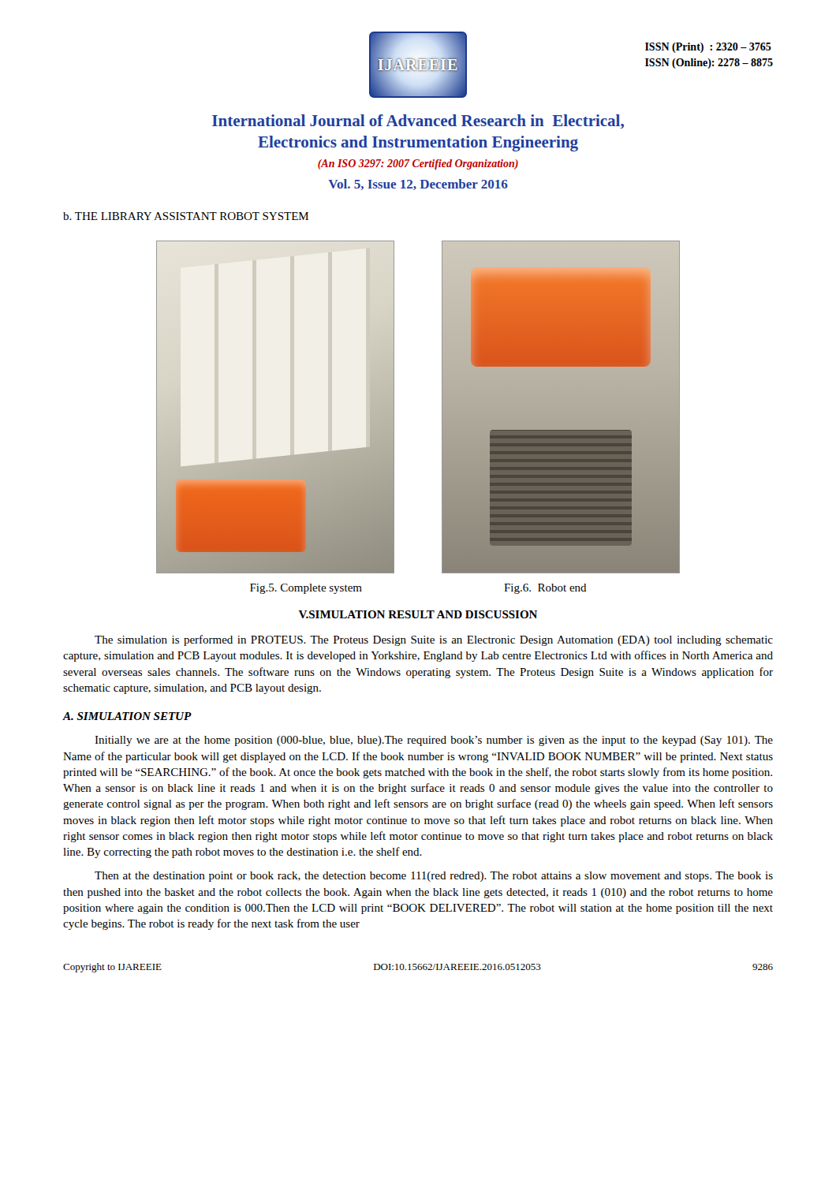IJAREEIE
ISSN (Print) : 2320 – 3765
ISSN (Online): 2278 – 8875
International Journal of Advanced Research in Electrical,
Electronics and Instrumentation Engineering
(An ISO 3297: 2007 Certified Organization)
Vol. 5, Issue 12, December 2016
b. THE LIBRARY ASSISTANT ROBOT SYSTEM
Fig.5. Complete system Fig.6. Robot end
V.SIMULATION RESULT AND DISCUSSION
The simulation is performed in PROTEUS. The Proteus Design Suite is an Electronic Design Automation (EDA) tool including schematic capture, simulation and PCB Layout modules. It is developed in Yorkshire, England by Lab centre Electronics Ltd with offices in North America and several overseas sales channels. The software runs on the Windows operating system. The Proteus Design Suite is a Windows application for schematic capture, simulation, and PCB layout design.
A. SIMULATION SETUP
Initially we are at the home position (000-blue, blue, blue).The required book’s number is given as the input to the keypad (Say 101). The Name of the particular book will get displayed on the LCD. If the book number is wrong “INVALID BOOK NUMBER” will be printed. Next status printed will be “SEARCHING.” of the book. At once the book gets matched with the book in the shelf, the robot starts slowly from its home position. When a sensor is on black line it reads 1 and when it is on the bright surface it reads 0 and sensor module gives the value into the controller to generate control signal as per the program. When both right and left sensors are on bright surface (read 0) the wheels gain speed. When left sensors moves in black region then left motor stops while right motor continue to move so that left turn takes place and robot returns on black line. When right sensor comes in black region then right motor stops while left motor continue to move so that right turn takes place and robot returns on black line. By correcting the path robot moves to the destination i.e. the shelf end.
Then at the destination point or book rack, the detection become 111(red redred). The robot attains a slow movement and stops. The book is then pushed into the basket and the robot collects the book. Again when the black line gets detected, it reads 1 (010) and the robot returns to home position where again the condition is 000.Then the LCD will print “BOOK DELIVERED”. The robot will station at the home position till the next cycle begins. The robot is ready for the next task from the user
Copyright to IJAREEIE
DOI:10.15662/IJAREEIE.2016.0512053
9286